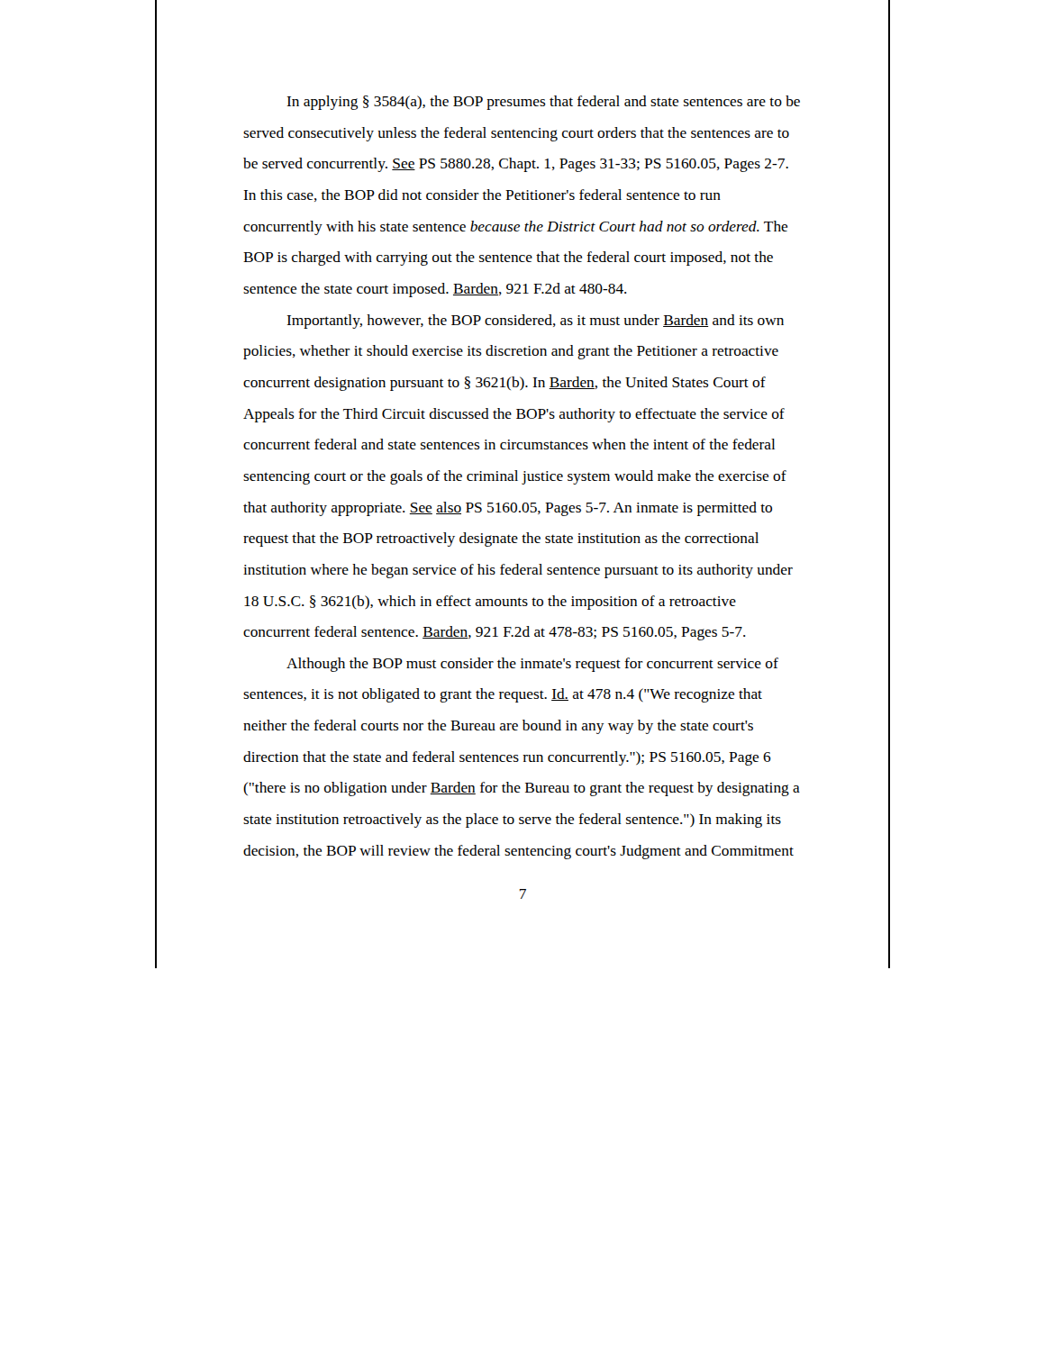In applying § 3584(a), the BOP presumes that federal and state sentences are to be served consecutively unless the federal sentencing court orders that the sentences are to be served concurrently. See PS 5880.28, Chapt. 1, Pages 31-33; PS 5160.05, Pages 2-7. In this case, the BOP did not consider the Petitioner's federal sentence to run concurrently with his state sentence because the District Court had not so ordered. The BOP is charged with carrying out the sentence that the federal court imposed, not the sentence the state court imposed. Barden, 921 F.2d at 480-84.
Importantly, however, the BOP considered, as it must under Barden and its own policies, whether it should exercise its discretion and grant the Petitioner a retroactive concurrent designation pursuant to § 3621(b). In Barden, the United States Court of Appeals for the Third Circuit discussed the BOP's authority to effectuate the service of concurrent federal and state sentences in circumstances when the intent of the federal sentencing court or the goals of the criminal justice system would make the exercise of that authority appropriate. See also PS 5160.05, Pages 5-7. An inmate is permitted to request that the BOP retroactively designate the state institution as the correctional institution where he began service of his federal sentence pursuant to its authority under 18 U.S.C. § 3621(b), which in effect amounts to the imposition of a retroactive concurrent federal sentence. Barden, 921 F.2d at 478-83; PS 5160.05, Pages 5-7.
Although the BOP must consider the inmate's request for concurrent service of sentences, it is not obligated to grant the request. Id. at 478 n.4 ("We recognize that neither the federal courts nor the Bureau are bound in any way by the state court's direction that the state and federal sentences run concurrently."); PS 5160.05, Page 6 ("there is no obligation under Barden for the Bureau to grant the request by designating a state institution retroactively as the place to serve the federal sentence.") In making its decision, the BOP will review the federal sentencing court's Judgment and Commitment
7